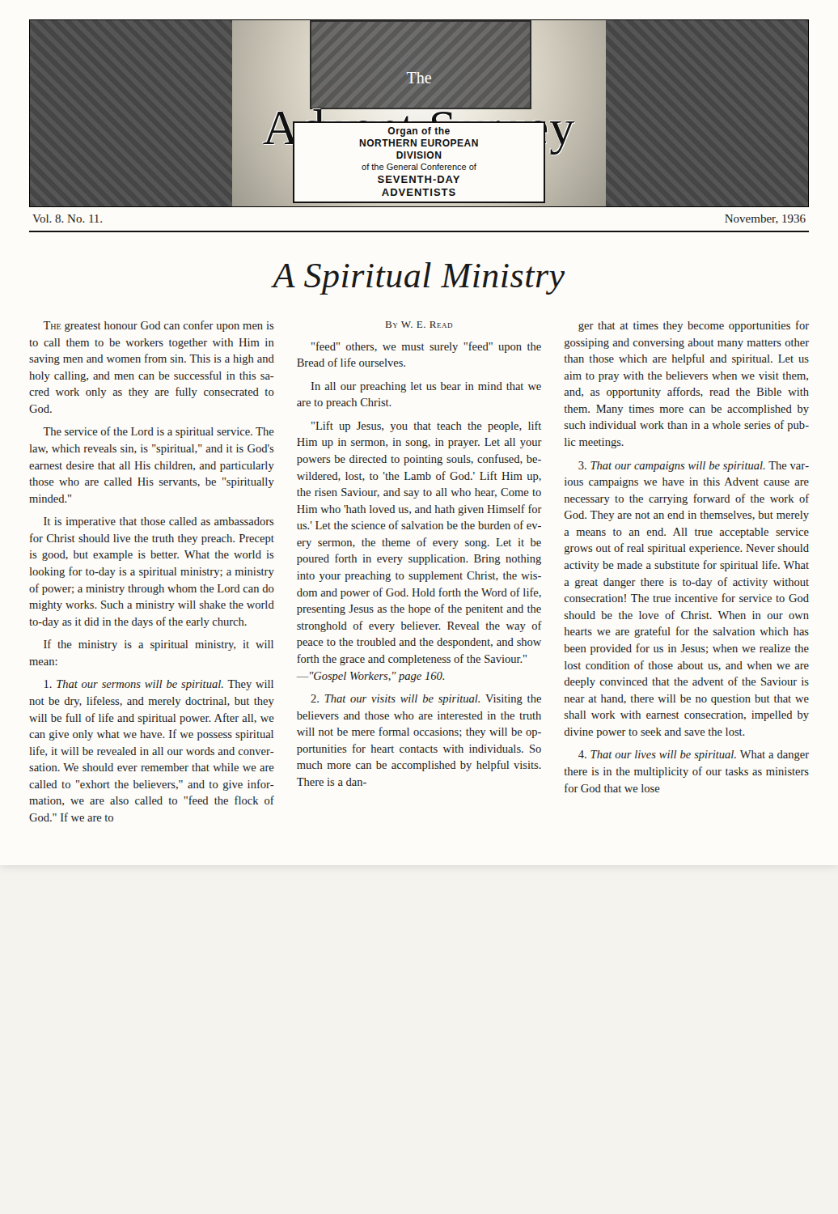The
Advent Survey
Organ of the
NORTHERN EUROPEAN
DIVISION
of the General Conference of
SEVENTH-DAY
ADVENTISTS
Vol. 8. No. 11. November, 1936
A Spiritual Ministry
The greatest honour God can confer upon men is to call them to be workers together with Him in saving men and women from sin. This is a high and holy calling, and men can be successful in this sacred work only as they are fully consecrated to God.
The service of the Lord is a spiritual service. The law, which reveals sin, is "spiritual," and it is God's earnest desire that all His children, and particularly those who are called His servants, be "spiritually minded."
It is imperative that those called as ambassadors for Christ should live the truth they preach. Precept is good, but example is better. What the world is looking for to-day is a spiritual ministry; a ministry of power; a ministry through whom the Lord can do mighty works. Such a ministry will shake the world to-day as it did in the days of the early church.
If the ministry is a spiritual ministry, it will mean:
1. That our sermons will be spiritual. They will not be dry, lifeless, and merely doctrinal, but they will be full of life and spiritual power. After all, we can give only what we have. If we possess spiritual life, it will be revealed in all our words and conversation. We should ever remember that while we are called to "exhort the believers," and to give information, we are also called to "feed the flock of God." If we are to
By W. E. Read
"feed" others, we must surely "feed" upon the Bread of life ourselves.
In all our preaching let us bear in mind that we are to preach Christ.
"Lift up Jesus, you that teach the people, lift Him up in sermon, in song, in prayer. Let all your powers be directed to pointing souls, confused, bewildered, lost, to 'the Lamb of God.' Lift Him up, the risen Saviour, and say to all who hear, Come to Him who 'hath loved us, and hath given Himself for us.' Let the science of salvation be the burden of every sermon, the theme of every song. Let it be poured forth in every supplication. Bring nothing into your preaching to supplement Christ, the wisdom and power of God. Hold forth the Word of life, presenting Jesus as the hope of the penitent and the stronghold of every believer. Reveal the way of peace to the troubled and the despondent, and show forth the grace and completeness of the Saviour."
—"Gospel Workers," page 160.
2. That our visits will be spiritual. Visiting the believers and those who are interested in the truth will not be mere formal occasions; they will be opportunities for heart contacts with individuals. So much more can be accomplished by helpful visits. There is a dan-
ger that at times they become opportunities for gossiping and conversing about many matters other than those which are helpful and spiritual. Let us aim to pray with the believers when we visit them, and, as opportunity affords, read the Bible with them. Many times more can be accomplished by such individual work than in a whole series of public meetings.
3. That our campaigns will be spiritual. The various campaigns we have in this Advent cause are necessary to the carrying forward of the work of God. They are not an end in themselves, but merely a means to an end. All true acceptable service grows out of real spiritual experience. Never should activity be made a substitute for spiritual life. What a great danger there is to-day of activity without consecration! The true incentive for service to God should be the love of Christ. When in our own hearts we are grateful for the salvation which has been provided for us in Jesus; when we realize the lost condition of those about us, and when we are deeply convinced that the advent of the Saviour is near at hand, there will be no question but that we shall work with earnest consecration, impelled by divine power to seek and save the lost.
4. That our lives will be spiritual. What a danger there is in the multiplicity of our tasks as ministers for God that we lose